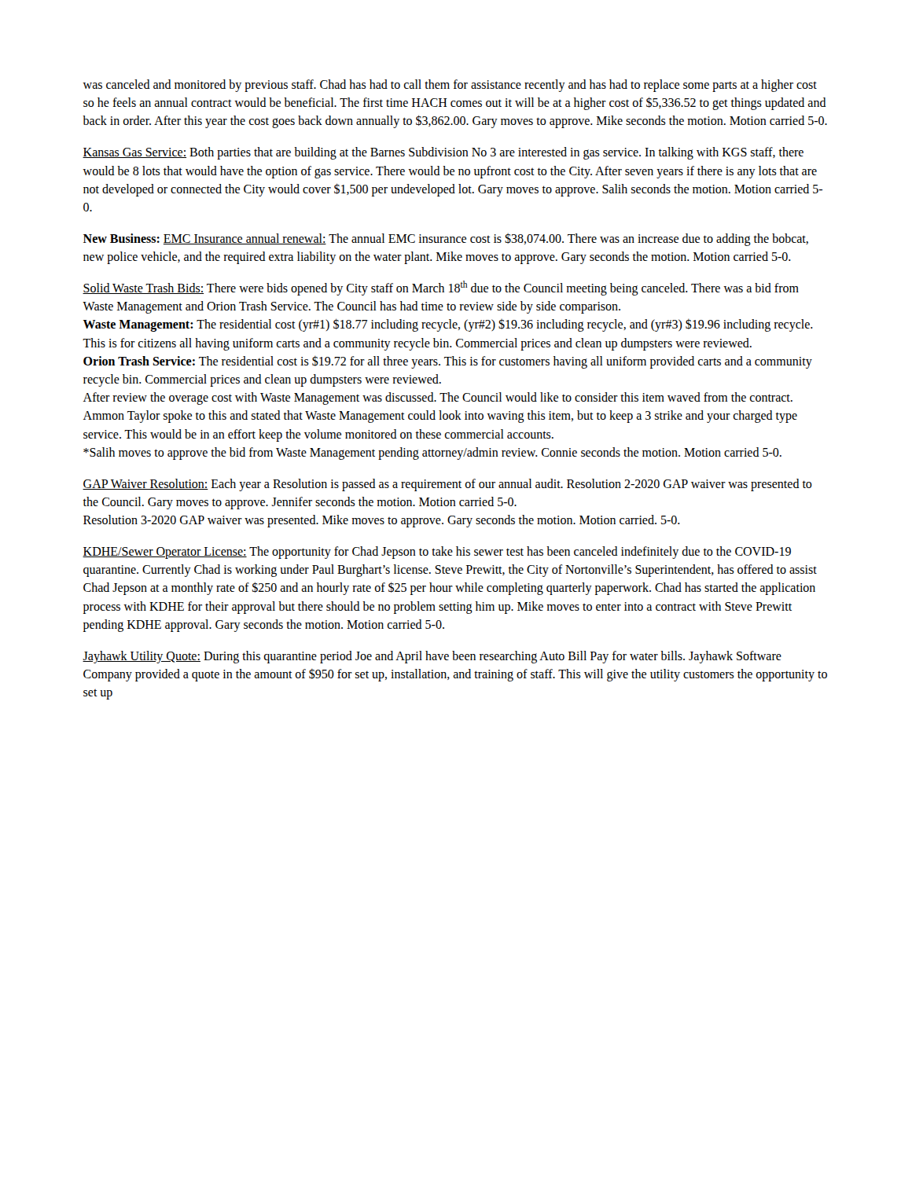was canceled and monitored by previous staff. Chad has had to call them for assistance recently and has had to replace some parts at a higher cost so he feels an annual contract would be beneficial. The first time HACH comes out it will be at a higher cost of $5,336.52 to get things updated and back in order. After this year the cost goes back down annually to $3,862.00. Gary moves to approve. Mike seconds the motion. Motion carried 5-0.
Kansas Gas Service: Both parties that are building at the Barnes Subdivision No 3 are interested in gas service. In talking with KGS staff, there would be 8 lots that would have the option of gas service. There would be no upfront cost to the City. After seven years if there is any lots that are not developed or connected the City would cover $1,500 per undeveloped lot. Gary moves to approve. Salih seconds the motion. Motion carried 5-0.
New Business: EMC Insurance annual renewal: The annual EMC insurance cost is $38,074.00. There was an increase due to adding the bobcat, new police vehicle, and the required extra liability on the water plant. Mike moves to approve. Gary seconds the motion. Motion carried 5-0.
Solid Waste Trash Bids: There were bids opened by City staff on March 18th due to the Council meeting being canceled. There was a bid from Waste Management and Orion Trash Service. The Council has had time to review side by side comparison.
Waste Management: The residential cost (yr#1) $18.77 including recycle, (yr#2) $19.36 including recycle, and (yr#3) $19.96 including recycle. This is for citizens all having uniform carts and a community recycle bin. Commercial prices and clean up dumpsters were reviewed.
Orion Trash Service: The residential cost is $19.72 for all three years. This is for customers having all uniform provided carts and a community recycle bin. Commercial prices and clean up dumpsters were reviewed.
After review the overage cost with Waste Management was discussed. The Council would like to consider this item waved from the contract. Ammon Taylor spoke to this and stated that Waste Management could look into waving this item, but to keep a 3 strike and your charged type service. This would be in an effort keep the volume monitored on these commercial accounts.
*Salih moves to approve the bid from Waste Management pending attorney/admin review. Connie seconds the motion. Motion carried 5-0.
GAP Waiver Resolution: Each year a Resolution is passed as a requirement of our annual audit. Resolution 2-2020 GAP waiver was presented to the Council. Gary moves to approve. Jennifer seconds the motion. Motion carried 5-0.
Resolution 3-2020 GAP waiver was presented. Mike moves to approve. Gary seconds the motion. Motion carried. 5-0.
KDHE/Sewer Operator License: The opportunity for Chad Jepson to take his sewer test has been canceled indefinitely due to the COVID-19 quarantine. Currently Chad is working under Paul Burghart’s license. Steve Prewitt, the City of Nortonville’s Superintendent, has offered to assist Chad Jepson at a monthly rate of $250 and an hourly rate of $25 per hour while completing quarterly paperwork. Chad has started the application process with KDHE for their approval but there should be no problem setting him up. Mike moves to enter into a contract with Steve Prewitt pending KDHE approval. Gary seconds the motion. Motion carried 5-0.
Jayhawk Utility Quote: During this quarantine period Joe and April have been researching Auto Bill Pay for water bills. Jayhawk Software Company provided a quote in the amount of $950 for set up, installation, and training of staff. This will give the utility customers the opportunity to set up